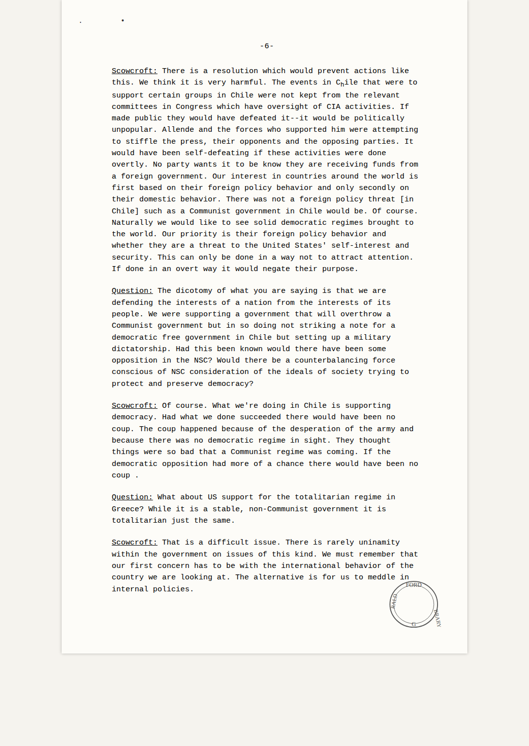. •
-6-
Scowcroft: There is a resolution which would prevent actions like this. We think it is very harmful. The events in Chile that were to support certain groups in Chile were not kept from the relevant committees in Congress which have oversight of CIA activities. If made public they would have defeated it--it would be politically unpopular. Allende and the forces who supported him were attempting to stiffle the press, their opponents and the opposing parties. It would have been self-defeating if these activities were done overtly. No party wants it to be know they are receiving funds from a foreign government. Our interest in countries around the world is first based on their foreign policy behavior and only secondly on their domestic behavior. There was not a foreign policy threat [in Chile] such as a Communist government in Chile would be. Of course. Naturally we would like to see solid democratic regimes brought to the world. Our priority is their foreign policy behavior and whether they are a threat to the United States' self-interest and security. This can only be done in a way not to attract attention. If done in an overt way it would negate their purpose.
Question: The dicotomy of what you are saying is that we are defending the interests of a nation from the interests of its people. We were supporting a government that will overthrow a Communist government but in so doing not striking a note for a democratic free government in Chile but setting up a military dictatorship. Had this been known would there have been some opposition in the NSC? Would there be a counterbalancing force conscious of NSC consideration of the ideals of society trying to protect and preserve democracy?
Scowcroft: Of course. What we're doing in Chile is supporting democracy. Had what we done succeeded there would have been no coup. The coup happened because of the desperation of the army and because there was no democratic regime in sight. They thought things were so bad that a Communist regime was coming. If the democratic opposition had more of a chance there would have been no coup .
Question: What about US support for the totalitarian regime in Greece? While it is a stable, non-Communist government it is totalitarian just the same.
Scowcroft: That is a difficult issue. There is rarely uninamity within the government on issues of this kind. We must remember that our first concern has to be with the international behavior of the country we are looking at. The alternative is for us to meddle in internal policies.
FORD RALD BRARY G